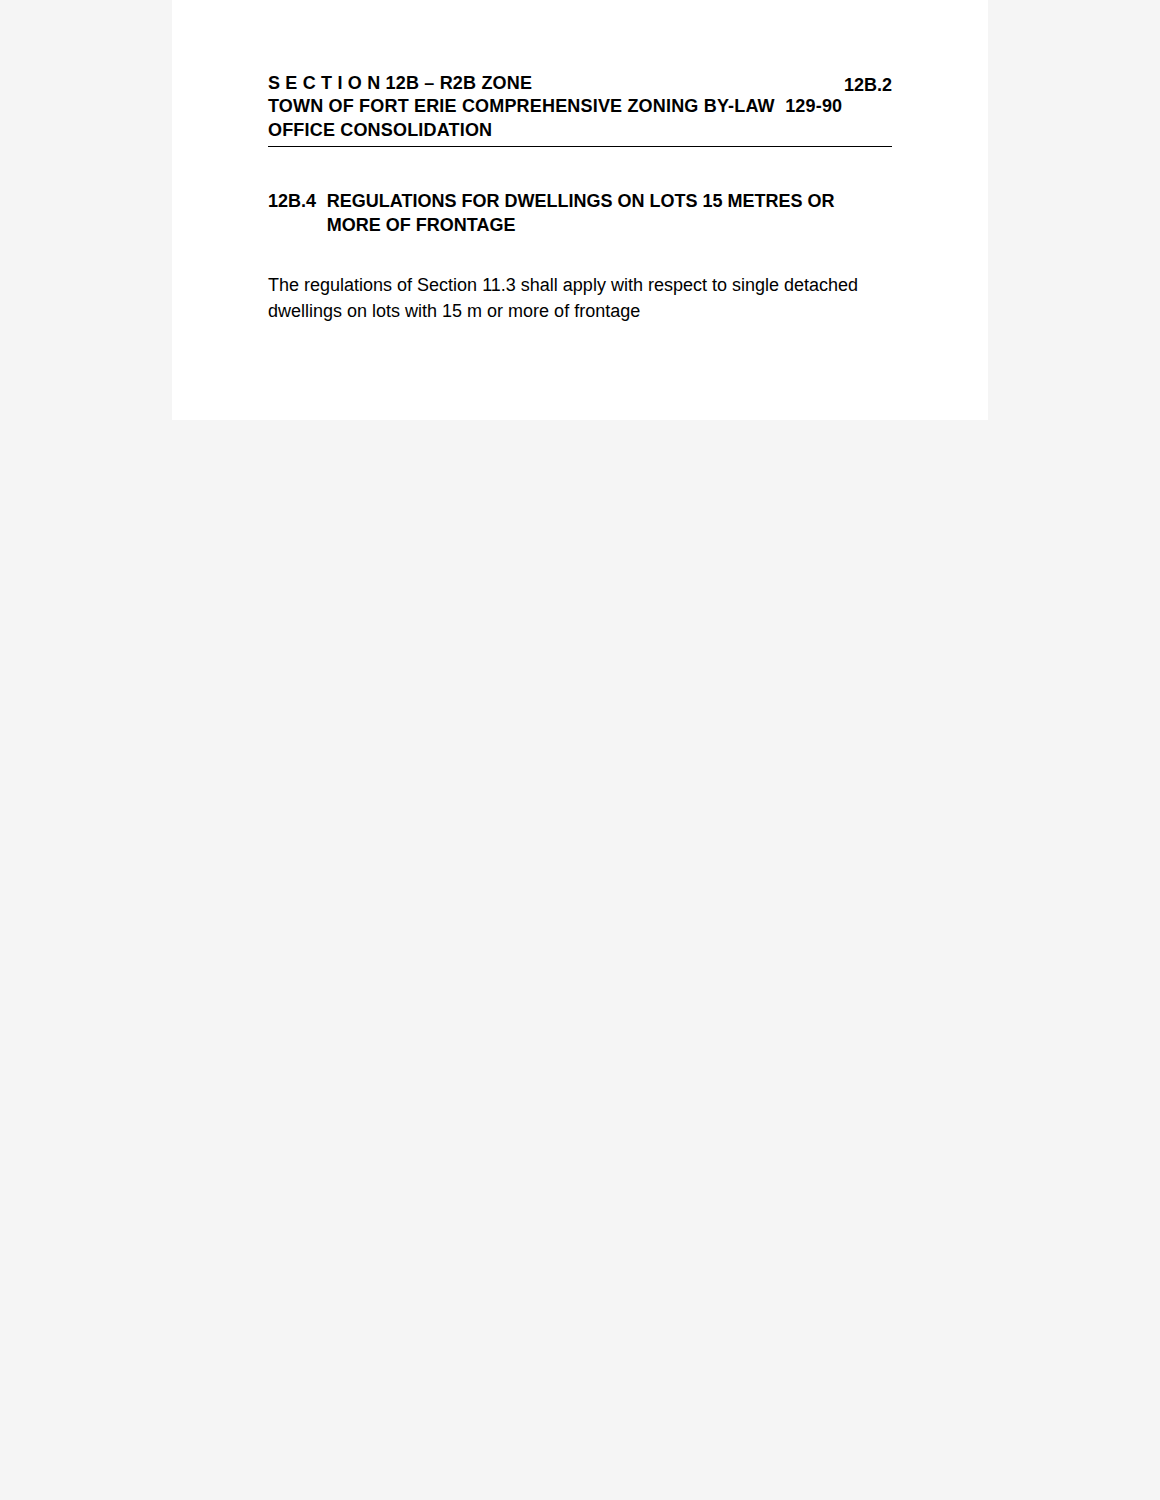12B.2
S E C T I O N 12B – R2B ZONE
TOWN OF FORT ERIE COMPREHENSIVE ZONING BY-LAW 129-90
OFFICE CONSOLIDATION
12B.4 REGULATIONS FOR DWELLINGS ON LOTS 15 METRES OR MORE OF FRONTAGE
The regulations of Section 11.3 shall apply with respect to single detached dwellings on lots with 15 m or more of frontage